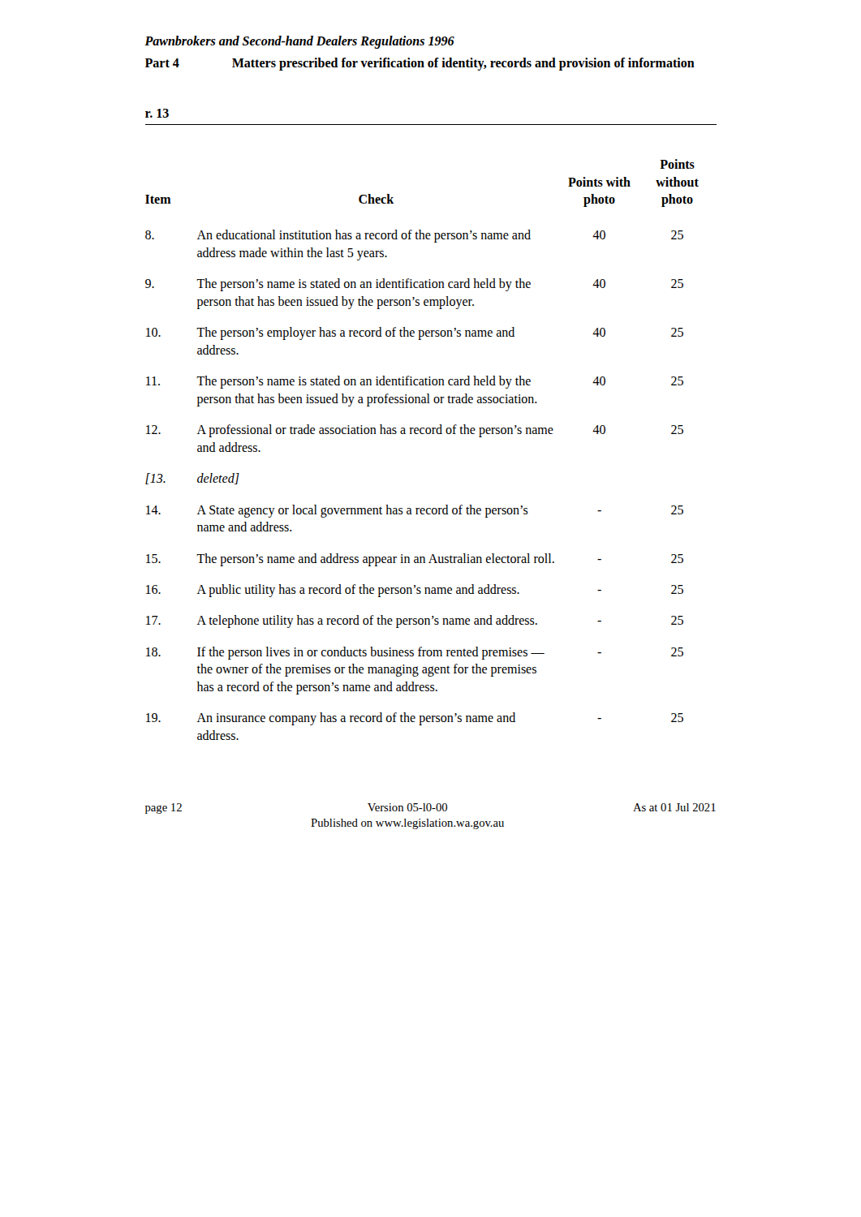Pawnbrokers and Second-hand Dealers Regulations 1996
Part 4 Matters prescribed for verification of identity, records and provision of information
r. 13
| Item | Check | Points with photo | Points without photo |
| --- | --- | --- | --- |
| 8. | An educational institution has a record of the person’s name and address made within the last 5 years. | 40 | 25 |
| 9. | The person’s name is stated on an identification card held by the person that has been issued by the person’s employer. | 40 | 25 |
| 10. | The person’s employer has a record of the person’s name and address. | 40 | 25 |
| 11. | The person’s name is stated on an identification card held by the person that has been issued by a professional or trade association. | 40 | 25 |
| 12. | A professional or trade association has a record of the person’s name and address. | 40 | 25 |
| [13. | deleted] | | |
| 14. | A State agency or local government has a record of the person’s name and address. | - | 25 |
| 15. | The person’s name and address appear in an Australian electoral roll. | - | 25 |
| 16. | A public utility has a record of the person’s name and address. | - | 25 |
| 17. | A telephone utility has a record of the person’s name and address. | - | 25 |
| 18. | If the person lives in or conducts business from rented premises — the owner of the premises or the managing agent for the premises has a record of the person’s name and address. | - | 25 |
| 19. | An insurance company has a record of the person’s name and address. | - | 25 |
page 12
Version 05-l0-00 Published on www.legislation.wa.gov.au
As at 01 Jul 2021